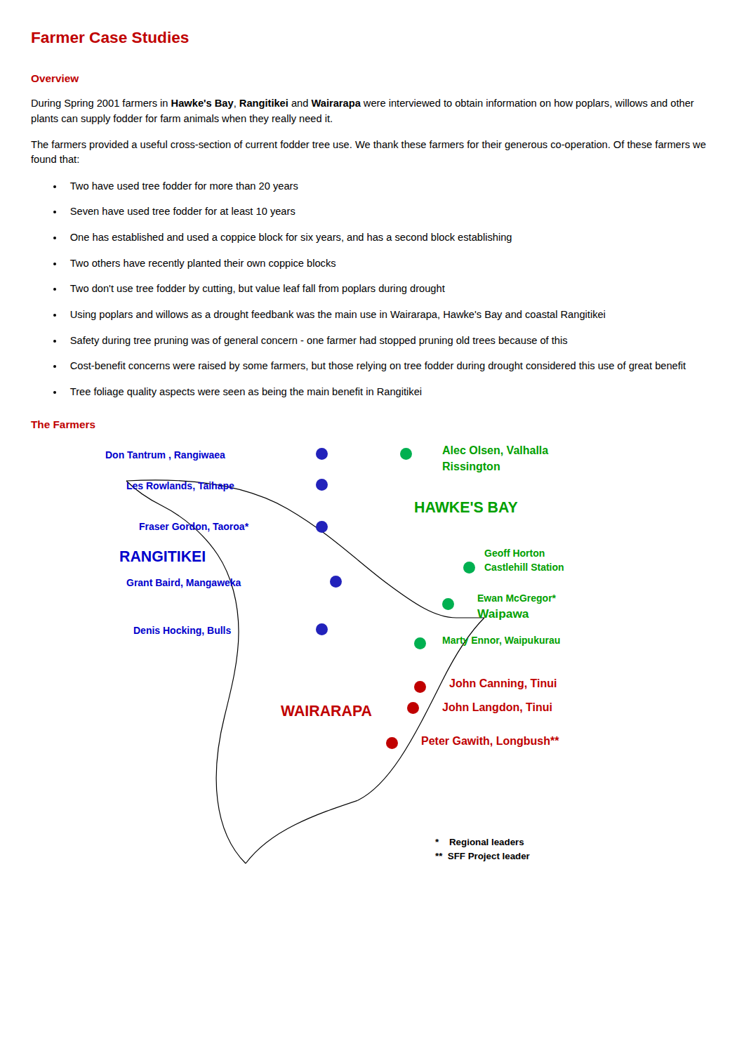Farmer Case Studies
Overview
During Spring 2001 farmers in Hawke's Bay, Rangitikei and Wairarapa were interviewed to obtain information on how poplars, willows and other plants can supply fodder for farm animals when they really need it.
The farmers provided a useful cross-section of current fodder tree use. We thank these farmers for their generous co-operation. Of these farmers we found that:
Two have used tree fodder for more than 20 years
Seven have used tree fodder for at least 10 years
One has established and used a coppice block for six years, and has a second block establishing
Two others have recently planted their own coppice blocks
Two don't use tree fodder by cutting, but value leaf fall from poplars during drought
Using poplars and willows as a drought feedbank was the main use in Wairarapa, Hawke's Bay and coastal Rangitikei
Safety during tree pruning was of general concern - one farmer had stopped pruning old trees because of this
Cost-benefit concerns were raised by some farmers, but those relying on tree fodder during drought considered this use of great benefit
Tree foliage quality aspects were seen as being the main benefit in Rangitikei
The Farmers
Don Tantrum , Rangiwaea Alec Olsen, Valhalla
Rissington Les Rowlands, Taihape HAWKE'S BAY Fraser Gordon, Taoroa* RANGITIKEI Geoff Horton
Castlehill Station Grant Baird, Mangaweka Ewan McGregor* Waipawa Denis Hocking, Bulls Marty Ennor, Waipukurau John Canning, Tinui WAIRARAPA John Langdon, Tinui Peter Gawith, Longbush**
* Regional leaders
** SFF Project leader